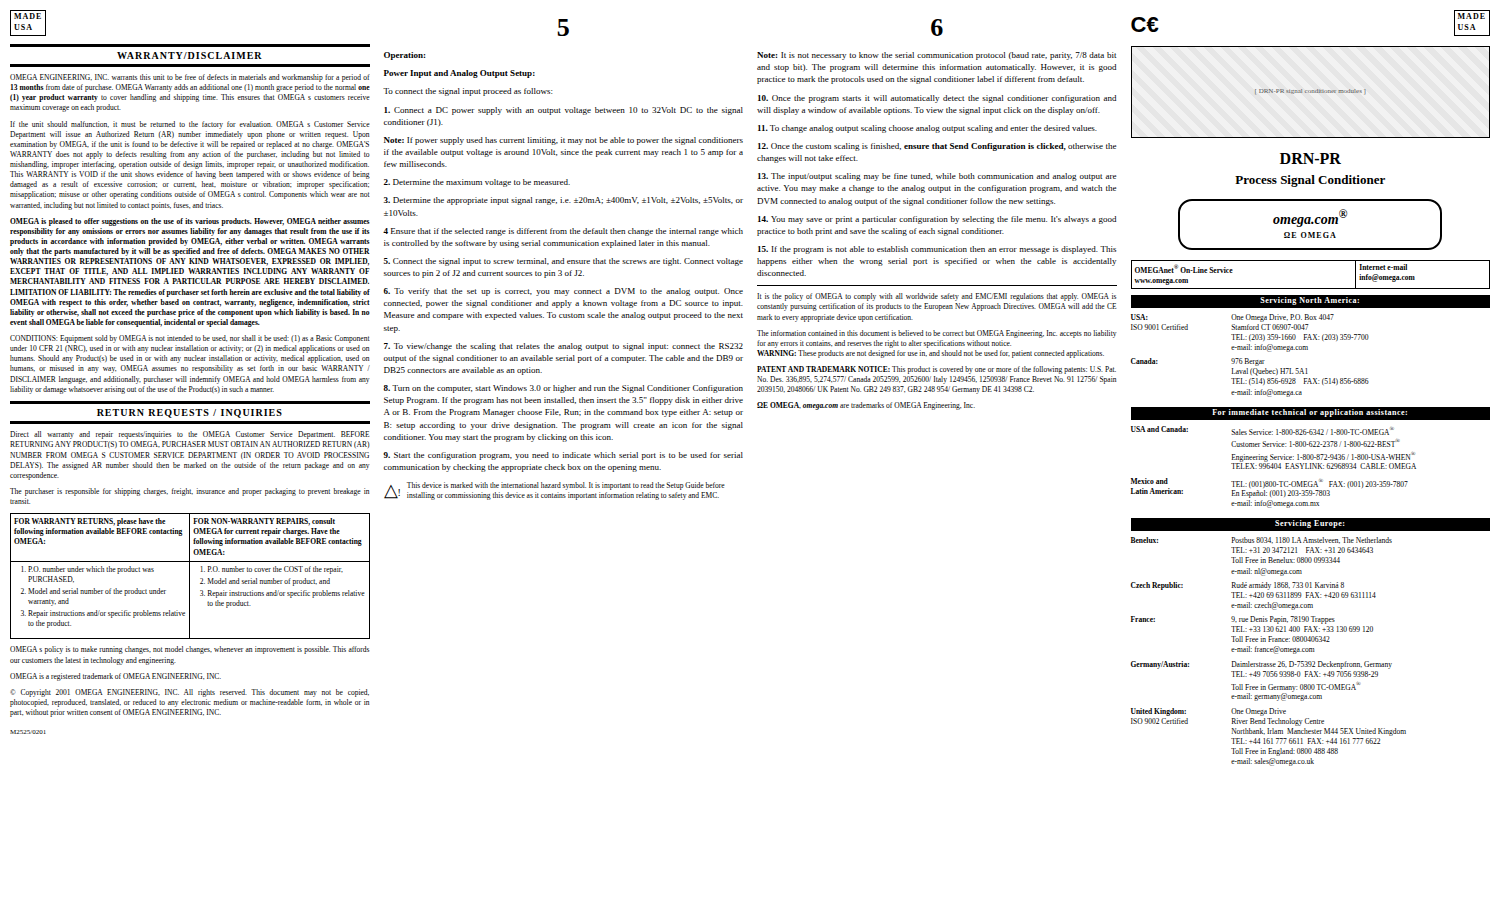MADE
USA
WARRANTY/DISCLAIMER
OMEGA ENGINEERING, INC. warrants this unit to be free of defects in materials and workmanship for a period of 13 months from date of purchase. OMEGA Warranty adds an additional one (1) month grace period to the normal one (1) year product warranty to cover handling and shipping time. This ensures that OMEGA s customers receive maximum coverage on each product.
If the unit should malfunction, it must be returned to the factory for evaluation. OMEGA s Customer Service Department will issue an Authorized Return (AR) number immediately upon phone or written request. Upon examination by OMEGA, if the unit is found to be defective it will be repaired or replaced at no charge. OMEGA'S WARRANTY does not apply to defects resulting from any action of the purchaser, including but not limited to mishandling, improper interfacing, operation outside of design limits, improper repair, or unauthorized modification. This WARRANTY is VOID if the unit shows evidence of having been tampered with or shows evidence of being damaged as a result of excessive corrosion; or current, heat, moisture or vibration; improper specification; misapplication; misuse or other operating conditions outside of OMEGA s control. Components which wear are not warranted, including but not limited to contact points, fuses, and triacs.
OMEGA is pleased to offer suggestions on the use of its various products. However, OMEGA neither assumes responsibility for any omissions or errors nor assumes liability for any damages that result from the use if its products in accordance with information provided by OMEGA, either verbal or written. OMEGA warrants only that the parts manufactured by it will be as specified and free of defects. OMEGA MAKES NO OTHER WARRANTIES OR REPRESENTATIONS OF ANY KIND WHATSOEVER, EXPRESSED OR IMPLIED, EXCEPT THAT OF TITLE, AND ALL IMPLIED WARRANTIES INCLUDING ANY WARRANTY OF MERCHANTABILITY AND FITNESS FOR A PARTICULAR PURPOSE ARE HEREBY DISCLAIMED. LIMITATION OF LIABILITY: The remedies of purchaser set forth herein are exclusive and the total liability of OMEGA with respect to this order, whether based on contract, warranty, negligence, indemnification, strict liability or otherwise, shall not exceed the purchase price of the component upon which liability is based. In no event shall OMEGA be liable for consequential, incidental or special damages.
CONDITIONS: Equipment sold by OMEGA is not intended to be used, nor shall it be used: (1) as a Basic Component under 10 CFR 21 (NRC), used in or with any nuclear installation or activity; or (2) in medical applications or used on humans. Should any Product(s) be used in or with any nuclear installation or activity, medical application, used on humans, or misused in any way, OMEGA assumes no responsibility as set forth in our basic WARRANTY / DISCLAIMER language, and additionally, purchaser will indemnify OMEGA and hold OMEGA harmless from any liability or damage whatsoever arising out of the use of the Product(s) in such a manner.
RETURN REQUESTS / INQUIRIES
Direct all warranty and repair requests/inquiries to the OMEGA Customer Service Department. BEFORE RETURNING ANY PRODUCT(S) TO OMEGA, PURCHASER MUST OBTAIN AN AUTHORIZED RETURN (AR) NUMBER FROM OMEGA S CUSTOMER SERVICE DEPARTMENT (IN ORDER TO AVOID PROCESSING DELAYS). The assigned AR number should then be marked on the outside of the return package and on any correspondence.
The purchaser is responsible for shipping charges, freight, insurance and proper packaging to prevent breakage in transit.
| FOR WARRANTY RETURNS, please have the following information available BEFORE contacting OMEGA: | FOR NON-WARRANTY REPAIRS, consult OMEGA for current repair charges. Have the following information available BEFORE contacting OMEGA: |
| P.O. number under which the product was PURCHASED, Model and serial number of the product under warranty, and Repair instructions and/or specific problems relative to the product. | P.O. number to cover the COST of the repair, Model and serial number of product, and Repair instructions and/or specific problems relative to the product. |
OMEGA s policy is to make running changes, not model changes, whenever an improvement is possible. This affords our customers the latest in technology and engineering.
OMEGA is a registered trademark of OMEGA ENGINEERING, INC.
© Copyright 2001 OMEGA ENGINEERING, INC. All rights reserved. This document may not be copied, photocopied, reproduced, translated, or reduced to any electronic medium or machine-readable form, in whole or in part, without prior written consent of OMEGA ENGINEERING, INC.
M2525/0201
5
Operation:
Power Input and Analog Output Setup:
To connect the signal input proceed as follows:
1. Connect a DC power supply with an output voltage between 10 to 32Volt DC to the signal conditioner (J1).
Note: If power supply used has current limiting, it may not be able to power the signal conditioners if the available output voltage is around 10Volt, since the peak current may reach 1 to 5 amp for a few milliseconds.
2. Determine the maximum voltage to be measured.
3. Determine the appropriate input signal range, i.e. ±20mA; ±400mV, ±1Volt, ±2Volts, ±5Volts, or ±10Volts.
4 Ensure that if the selected range is different from the default then change the internal range which is controlled by the software by using serial communication explained later in this manual.
5. Connect the signal input to screw terminal, and ensure that the screws are tight. Connect voltage sources to pin 2 of J2 and current sources to pin 3 of J2.
6. To verify that the set up is correct, you may connect a DVM to the analog output. Once connected, power the signal conditioner and apply a known voltage from a DC source to input. Measure and compare with expected values. To custom scale the analog output proceed to the next step.
7. To view/change the scaling that relates the analog output to signal input: connect the RS232 output of the signal conditioner to an available serial port of a computer. The cable and the DB9 or DB25 connectors are available as an option.
8. Turn on the computer, start Windows 3.0 or higher and run the Signal Conditioner Configuration Setup Program. If the program has not been installed, then insert the 3.5" floppy disk in either drive A or B. From the Program Manager choose File, Run; in the command box type either A: setup or B: setup according to your drive designation. The program will create an icon for the signal conditioner. You may start the program by clicking on this icon.
9. Start the configuration program, you need to indicate which serial port is to be used for serial communication by checking the appropriate check box on the opening menu.
△!
This device is marked with the international hazard symbol. It is important to read the Setup Guide before installing or commissioning this device as it contains important information relating to safety and EMC.
6
Note: It is not necessary to know the serial communication protocol (baud rate, parity, 7/8 data bit and stop bit). The program will determine this information automatically. However, it is good practice to mark the protocols used on the signal conditioner label if different from default.
10. Once the program starts it will automatically detect the signal conditioner configuration and will display a window of available options. To view the signal input click on the display on/off.
11. To change analog output scaling choose analog output scaling and enter the desired values.
12. Once the custom scaling is finished, ensure that Send Configuration is clicked, otherwise the changes will not take effect.
13. The input/output scaling may be fine tuned, while both communication and analog output are active. You may make a change to the analog output in the configuration program, and watch the DVM connected to analog output of the signal conditioner follow the new settings.
14. You may save or print a particular configuration by selecting the file menu. It's always a good practice to both print and save the scaling of each signal conditioner.
15. If the program is not able to establish communication then an error message is displayed. This happens either when the wrong serial port is specified or when the cable is accidentally disconnected.
It is the policy of OMEGA to comply with all worldwide safety and EMC/EMI regulations that apply. OMEGA is constantly pursuing certification of its products to the European New Approach Directives. OMEGA will add the CE mark to every appropriate device upon certification.
The information contained in this document is believed to be correct but OMEGA Engineering, Inc. accepts no liability for any errors it contains, and reserves the right to alter specifications without notice.
WARNING: These products are not designed for use in, and should not be used for, patient connected applications.
PATENT AND TRADEMARK NOTICE: This product is covered by one or more of the following patents: U.S. Pat. No. Des. 336,895, 5,274,577/ Canada 2052599, 2052600/ Italy 1249456, 1250938/ France Brevet No. 91 12756/ Spain 2039150, 2048066/ UK Patent No. GB2 249 837, GB2 248 954/ Germany DE 41 34398 C2.
ΩE OMEGA, omega.com are trademarks of OMEGA Engineering, Inc.
C€
MADE
USA
[ DRN-PR signal conditioner modules ]
DRN-PR
Process Signal Conditioner
omega.com® ΩE OMEGA
| OMEGAnet ® On-Line Service www.omega.com | Internet e-mail info@omega.com |
Servicing North America:
| USA: ISO 9001 Certified | One Omega Drive, P.O. Box 4047 Stamford CT 06907-0047 TEL: (203) 359-1660 FAX: (203) 359-7700 e-mail: info@omega.com |
| Canada: | 976 Bergar Laval (Quebec) H7L 5A1 TEL: (514) 856-6928 FAX: (514) 856-6886 e-mail: info@omega.ca |
For immediate technical or application assistance:
| USA and Canada: | Sales Service: 1-800-826-6342 / 1-800-TC-OMEGA ® Customer Service: 1-800-622-2378 / 1-800-622-BEST ® Engineering Service: 1-800-872-9436 / 1-800-USA-WHEN ® TELEX: 996404 EASYLINK: 62968934 CABLE: OMEGA |
| Mexico and Latin American: | TEL: (001)800-TC-OMEGA ® FAX: (001) 203-359-7807 En Español: (001) 203-359-7803 e-mail: info@omega.com.mx |
Servicing Europe:
| Benelux: | Postbus 8034, 1180 LA Amstelveen, The Netherlands TEL: +31 20 3472121 FAX: +31 20 6434643 Toll Free in Benelux: 0800 0993344 e-mail: nl@omega.com |
| Czech Republic: | Rudé armády 1868, 733 01 Karviná 8 TEL: +420 69 6311899 FAX: +420 69 6311114 e-mail: czech@omega.com |
| France: | 9, rue Denis Papin, 78190 Trappes TEL: +33 130 621 400 FAX: +33 130 699 120 Toll Free in France: 0800406342 e-mail: france@omega.com |
| Germany/Austria: | Daimlerstrasse 26, D-75392 Deckenpfronn, Germany TEL: +49 7056 9398-0 FAX: +49 7056 9398-29 Toll Free in Germany: 0800 TC-OMEGA ® e-mail: germany@omega.com |
| United Kingdom: ISO 9002 Certified | One Omega Drive River Bend Technology Centre Northbank, Irlam Manchester M44 5EX United Kingdom TEL: +44 161 777 6611 FAX: +44 161 777 6622 Toll Free in England: 0800 488 488 e-mail: sales@omega.co.uk |